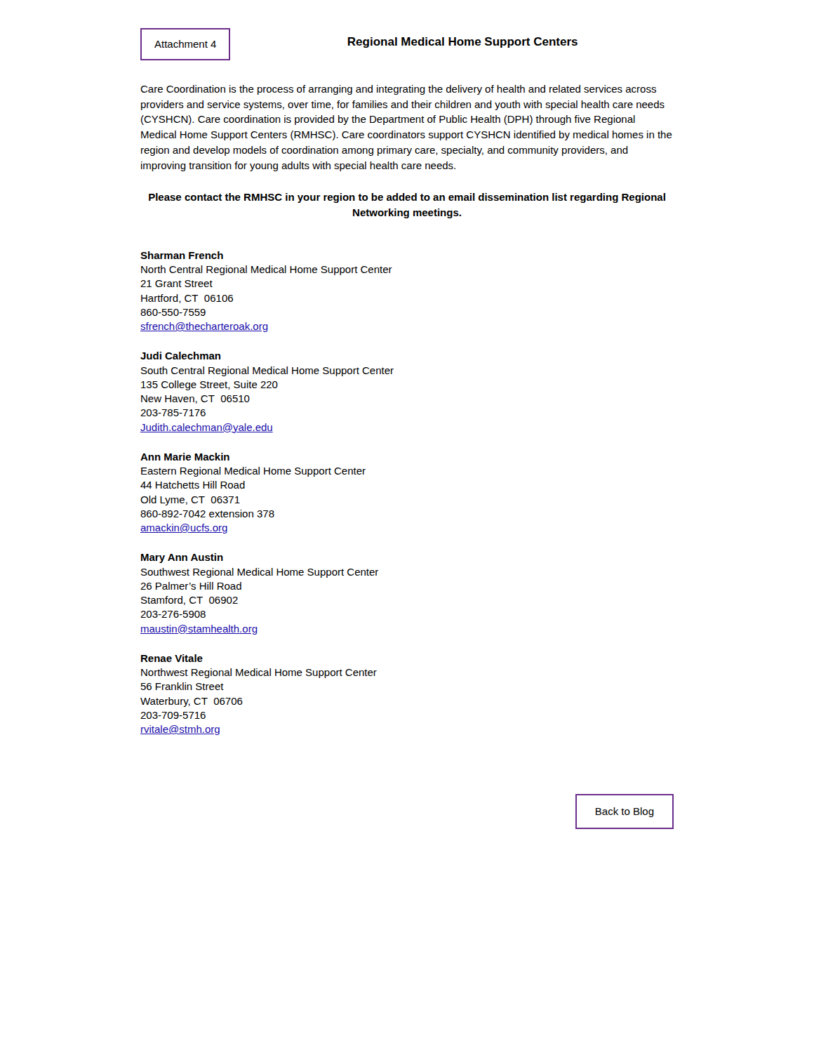Attachment 4
Regional Medical Home Support Centers
Care Coordination is the process of arranging and integrating the delivery of health and related services across providers and service systems, over time, for families and their children and youth with special health care needs (CYSHCN). Care coordination is provided by the Department of Public Health (DPH) through five Regional Medical Home Support Centers (RMHSC). Care coordinators support CYSHCN identified by medical homes in the region and develop models of coordination among primary care, specialty, and community providers, and improving transition for young adults with special health care needs.
Please contact the RMHSC in your region to be added to an email dissemination list regarding Regional Networking meetings.
Sharman French
North Central Regional Medical Home Support Center
21 Grant Street
Hartford, CT 06106
860-550-7559
sfrench@thecharteroak.org
Judi Calechman
South Central Regional Medical Home Support Center
135 College Street, Suite 220
New Haven, CT 06510
203-785-7176
Judith.calechman@yale.edu
Ann Marie Mackin
Eastern Regional Medical Home Support Center
44 Hatchetts Hill Road
Old Lyme, CT 06371
860-892-7042 extension 378
amackin@ucfs.org
Mary Ann Austin
Southwest Regional Medical Home Support Center
26 Palmer’s Hill Road
Stamford, CT 06902
203-276-5908
maustin@stamhealth.org
Renae Vitale
Northwest Regional Medical Home Support Center
56 Franklin Street
Waterbury, CT 06706
203-709-5716
rvitale@stmh.org
Back to Blog